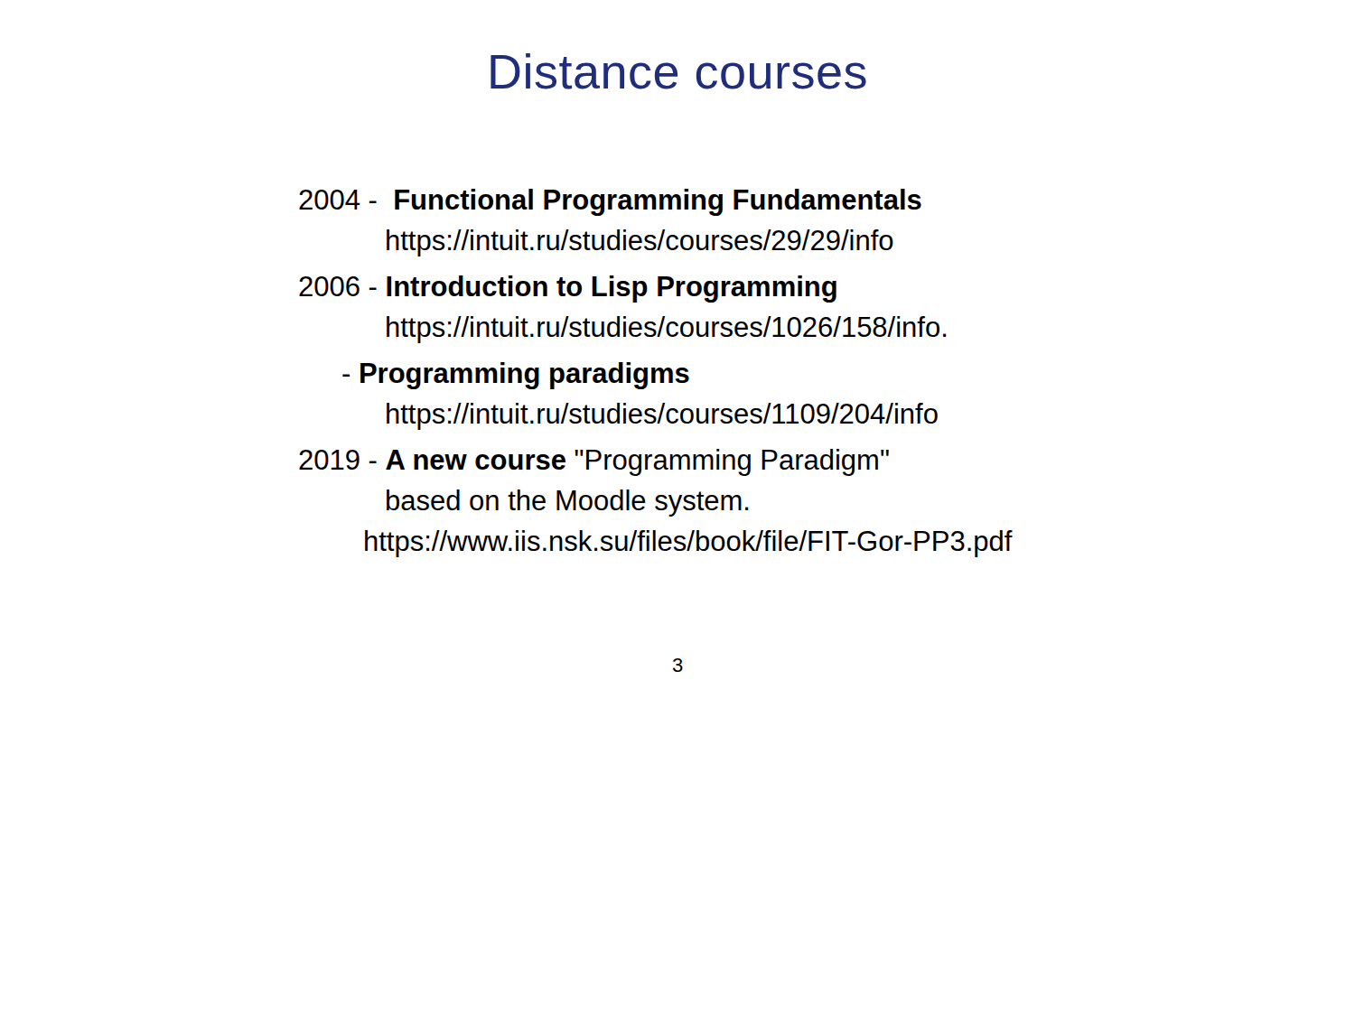Distance courses
2004 - Functional Programming Fundamentals https://intuit.ru/studies/courses/29/29/info
2006 - Introduction to Lisp Programming https://intuit.ru/studies/courses/1026/158/info.
- Programming paradigms https://intuit.ru/studies/courses/1109/204/info
2019 - A new course "Programming Paradigm" based on the Moodle system. https://www.iis.nsk.su/files/book/file/FIT-Gor-PP3.pdf
3